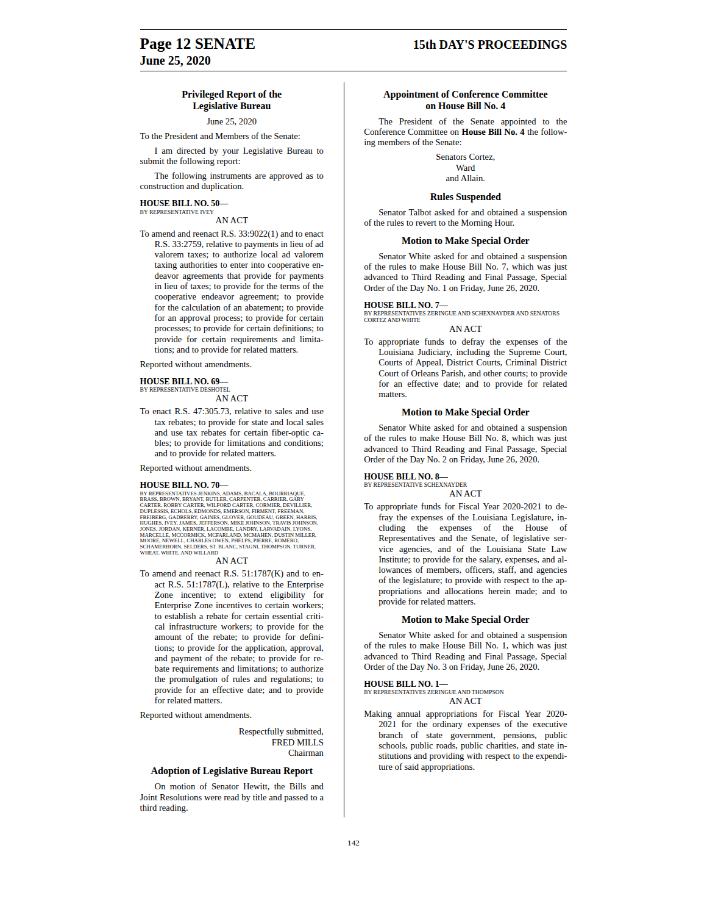Page 12 SENATE
15th DAY'S PROCEEDINGS
June 25, 2020
Privileged Report of the
Legislative Bureau
June 25, 2020
To the President and Members of the Senate:
I am directed by your Legislative Bureau to submit the following report:
The following instruments are approved as to construction and duplication.
HOUSE BILL NO. 50—
BY REPRESENTATIVE IVEY
AN ACT
To amend and reenact R.S. 33:9022(1) and to enact R.S. 33:2759, relative to payments in lieu of ad valorem taxes; to authorize local ad valorem taxing authorities to enter into cooperative endeavor agreements that provide for payments in lieu of taxes; to provide for the terms of the cooperative endeavor agreement; to provide for the calculation of an abatement; to provide for an approval process; to provide for certain processes; to provide for certain definitions; to provide for certain requirements and limitations; and to provide for related matters.
Reported without amendments.
HOUSE BILL NO. 69—
BY REPRESENTATIVE DESHOTEL
AN ACT
To enact R.S. 47:305.73, relative to sales and use tax rebates; to provide for state and local sales and use tax rebates for certain fiber-optic cables; to provide for limitations and conditions; and to provide for related matters.
Reported without amendments.
HOUSE BILL NO. 70—
BY REPRESENTATIVES JENKINS, ADAMS, BACALA, BOURRIAQUE, BRASS, BROWN, BRYANT, BUTLER, CARPENTER, CARRIER, GARY CARTER, ROBBY CARTER, WILFORD CARTER, CORMIER, DEVILLIER, DUPLESSIS, ECHOLS, EDMONDS, EMERSON, FIRMENT, FREEMAN, FREIBERG, GADBERRY, GAINES, GLOVER, GOUDEAU, GREEN, HARRIS, HUGHES, IVEY, JAMES, JEFFERSON, MIKE JOHNSON, TRAVIS JOHNSON, JONES, JORDAN, KERNER, LACOMBE, LANDRY, LARVADAIN, LYONS, MARCELLE, MCCORMICK, MCFARLAND, MCMAHEN, DUSTIN MILLER, MOORE, NEWELL, CHARLES OWEN, PHELPS, PIERRE, ROMERO, SCHAMERHORN, SELDERS, ST. BLANC, STAGNI, THOMPSON, TURNER, WHEAT, WHITE, AND WILLARD
AN ACT
To amend and reenact R.S. 51:1787(K) and to enact R.S. 51:1787(L), relative to the Enterprise Zone incentive; to extend eligibility for Enterprise Zone incentives to certain workers; to establish a rebate for certain essential critical infrastructure workers; to provide for the amount of the rebate; to provide for definitions; to provide for the application, approval, and payment of the rebate; to provide for rebate requirements and limitations; to authorize the promulgation of rules and regulations; to provide for an effective date; and to provide for related matters.
Reported without amendments.
Respectfully submitted,
FRED MILLS
Chairman
Adoption of Legislative Bureau Report
On motion of Senator Hewitt, the Bills and Joint Resolutions were read by title and passed to a third reading.
Appointment of Conference Committee
on House Bill No. 4
The President of the Senate appointed to the Conference Committee on House Bill No. 4 the following members of the Senate:
Senators Cortez,
Ward
and Allain.
Rules Suspended
Senator Talbot asked for and obtained a suspension of the rules to revert to the Morning Hour.
Motion to Make Special Order
Senator White asked for and obtained a suspension of the rules to make House Bill No. 7, which was just advanced to Third Reading and Final Passage, Special Order of the Day No. 1 on Friday, June 26, 2020.
HOUSE BILL NO. 7—
BY REPRESENTATIVES ZERINGUE AND SCHEXNAYDER AND SENATORS CORTEZ AND WHITE
AN ACT
To appropriate funds to defray the expenses of the Louisiana Judiciary, including the Supreme Court, Courts of Appeal, District Courts, Criminal District Court of Orleans Parish, and other courts; to provide for an effective date; and to provide for related matters.
Motion to Make Special Order
Senator White asked for and obtained a suspension of the rules to make House Bill No. 8, which was just advanced to Third Reading and Final Passage, Special Order of the Day No. 2 on Friday, June 26, 2020.
HOUSE BILL NO. 8—
BY REPRESENTATIVE SCHEXNAYDER
AN ACT
To appropriate funds for Fiscal Year 2020-2021 to defray the expenses of the Louisiana Legislature, including the expenses of the House of Representatives and the Senate, of legislative service agencies, and of the Louisiana State Law Institute; to provide for the salary, expenses, and allowances of members, officers, staff, and agencies of the legislature; to provide with respect to the appropriations and allocations herein made; and to provide for related matters.
Motion to Make Special Order
Senator White asked for and obtained a suspension of the rules to make House Bill No. 1, which was just advanced to Third Reading and Final Passage, Special Order of the Day No. 3 on Friday, June 26, 2020.
HOUSE BILL NO. 1—
BY REPRESENTATIVES ZERINGUE AND THOMPSON
AN ACT
Making annual appropriations for Fiscal Year 2020-2021 for the ordinary expenses of the executive branch of state government, pensions, public schools, public roads, public charities, and state institutions and providing with respect to the expenditure of said appropriations.
142